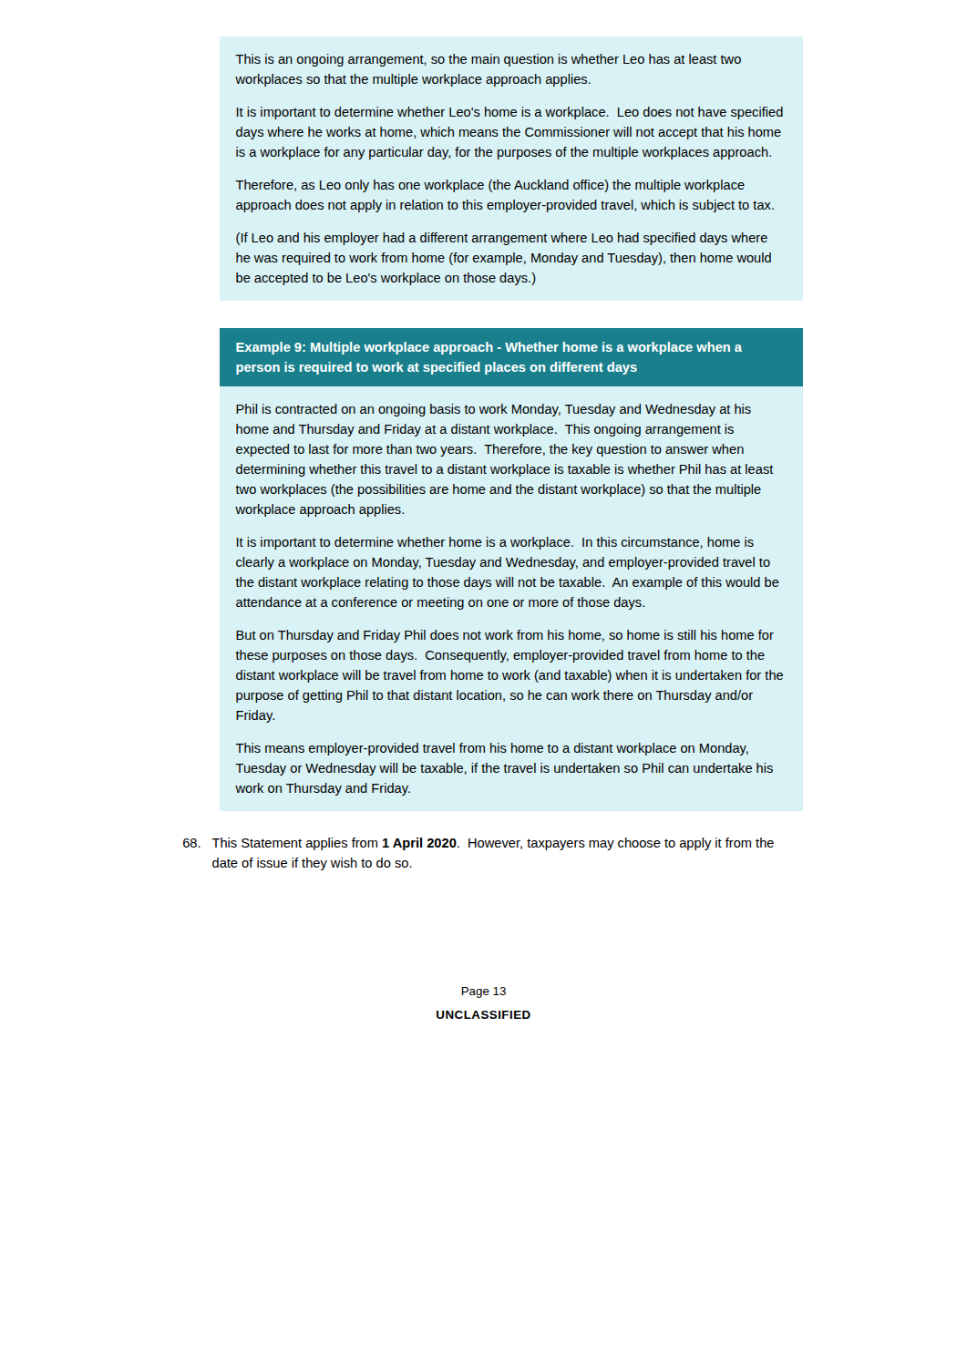This is an ongoing arrangement, so the main question is whether Leo has at least two workplaces so that the multiple workplace approach applies.
It is important to determine whether Leo's home is a workplace. Leo does not have specified days where he works at home, which means the Commissioner will not accept that his home is a workplace for any particular day, for the purposes of the multiple workplaces approach.
Therefore, as Leo only has one workplace (the Auckland office) the multiple workplace approach does not apply in relation to this employer-provided travel, which is subject to tax.
(If Leo and his employer had a different arrangement where Leo had specified days where he was required to work from home (for example, Monday and Tuesday), then home would be accepted to be Leo's workplace on those days.)
Example 9: Multiple workplace approach - Whether home is a workplace when a person is required to work at specified places on different days
Phil is contracted on an ongoing basis to work Monday, Tuesday and Wednesday at his home and Thursday and Friday at a distant workplace. This ongoing arrangement is expected to last for more than two years. Therefore, the key question to answer when determining whether this travel to a distant workplace is taxable is whether Phil has at least two workplaces (the possibilities are home and the distant workplace) so that the multiple workplace approach applies.
It is important to determine whether home is a workplace. In this circumstance, home is clearly a workplace on Monday, Tuesday and Wednesday, and employer-provided travel to the distant workplace relating to those days will not be taxable. An example of this would be attendance at a conference or meeting on one or more of those days.
But on Thursday and Friday Phil does not work from his home, so home is still his home for these purposes on those days. Consequently, employer-provided travel from home to the distant workplace will be travel from home to work (and taxable) when it is undertaken for the purpose of getting Phil to that distant location, so he can work there on Thursday and/or Friday.
This means employer-provided travel from his home to a distant workplace on Monday, Tuesday or Wednesday will be taxable, if the travel is undertaken so Phil can undertake his work on Thursday and Friday.
68.
This Statement applies from 1 April 2020. However, taxpayers may choose to apply it from the date of issue if they wish to do so.
Page 13
UNCLASSIFIED